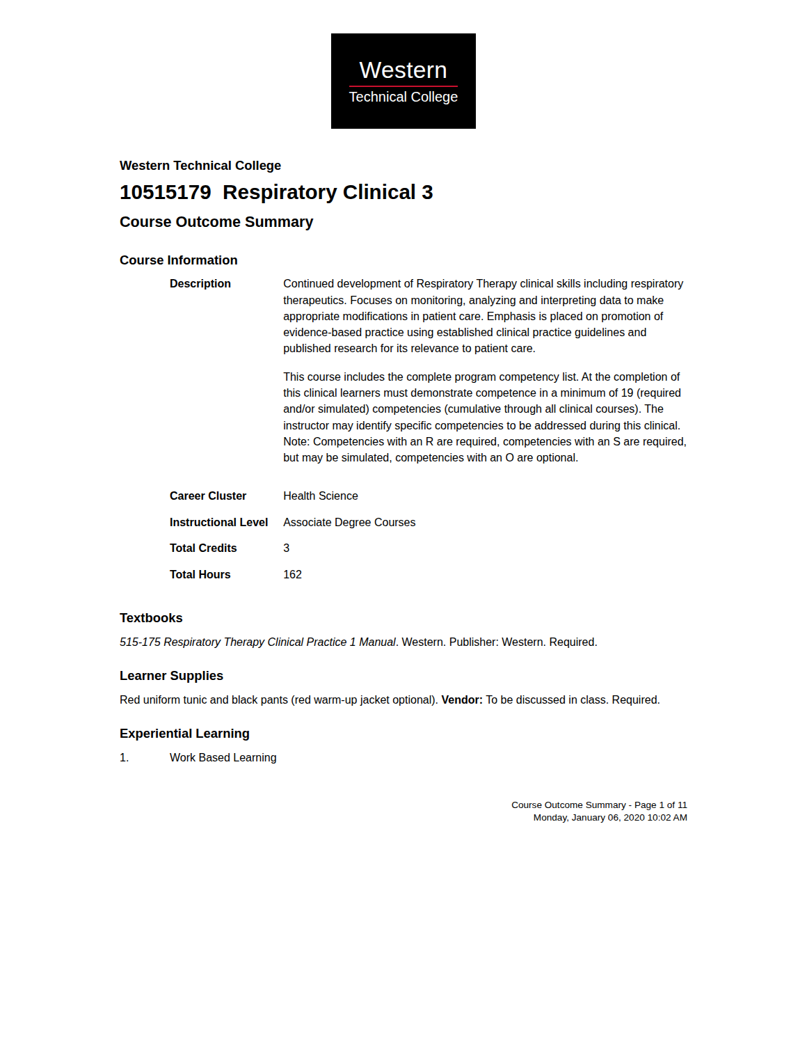Western
Technical College
Western Technical College
10515179 Respiratory Clinical 3
Course Outcome Summary
Course Information
| Description | Continued development of Respiratory Therapy clinical skills including respiratory therapeutics. Focuses on monitoring, analyzing and interpreting data to make appropriate modifications in patient care. Emphasis is placed on promotion of evidence-based practice using established clinical practice guidelines and published research for its relevance to patient care. This course includes the complete program competency list. At the completion of this clinical learners must demonstrate competence in a minimum of 19 (required and/or simulated) competencies (cumulative through all clinical courses). The instructor may identify specific competencies to be addressed during this clinical. Note: Competencies with an R are required, competencies with an S are required, but may be simulated, competencies with an O are optional. |
| Career Cluster | Health Science |
| Instructional Level | Associate Degree Courses |
| Total Credits | 3 |
| Total Hours | 162 |
Textbooks
515-175 Respiratory Therapy Clinical Practice 1 Manual. Western. Publisher: Western. Required.
Learner Supplies
Red uniform tunic and black pants (red warm-up jacket optional). Vendor: To be discussed in class. Required.
Experiential Learning
1. Work Based Learning
Course Outcome Summary - Page 1 of 11
Monday, January 06, 2020 10:02 AM